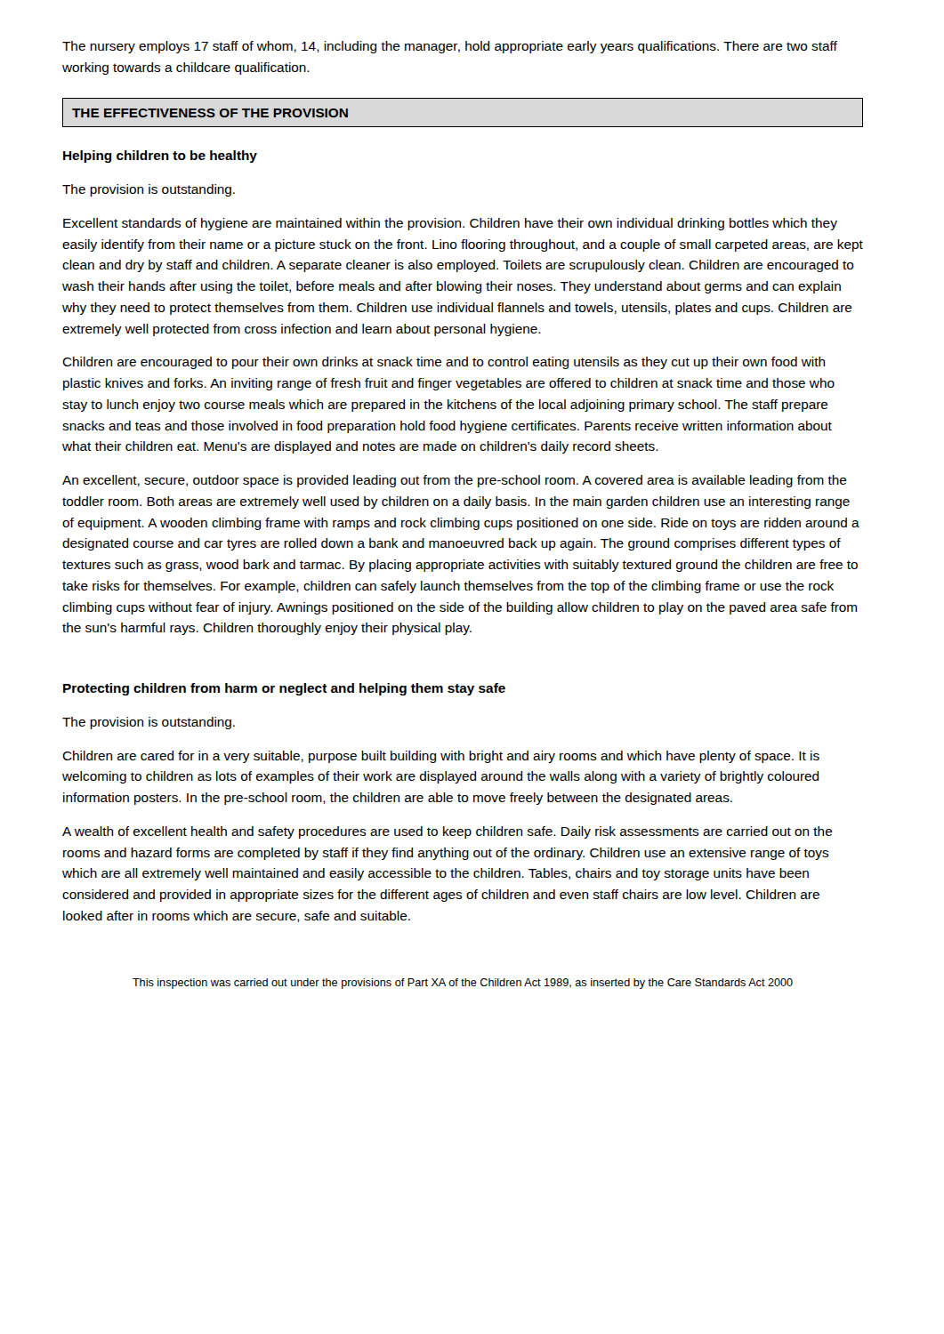The nursery employs 17 staff of whom, 14, including the manager, hold appropriate early years qualifications. There are two staff working towards a childcare qualification.
THE EFFECTIVENESS OF THE PROVISION
Helping children to be healthy
The provision is outstanding.
Excellent standards of hygiene are maintained within the provision. Children have their own individual drinking bottles which they easily identify from their name or a picture stuck on the front. Lino flooring throughout, and a couple of small carpeted areas, are kept clean and dry by staff and children. A separate cleaner is also employed. Toilets are scrupulously clean. Children are encouraged to wash their hands after using the toilet, before meals and after blowing their noses. They understand about germs and can explain why they need to protect themselves from them. Children use individual flannels and towels, utensils, plates and cups. Children are extremely well protected from cross infection and learn about personal hygiene.
Children are encouraged to pour their own drinks at snack time and to control eating utensils as they cut up their own food with plastic knives and forks. An inviting range of fresh fruit and finger vegetables are offered to children at snack time and those who stay to lunch enjoy two course meals which are prepared in the kitchens of the local adjoining primary school. The staff prepare snacks and teas and those involved in food preparation hold food hygiene certificates. Parents receive written information about what their children eat. Menu's are displayed and notes are made on children's daily record sheets.
An excellent, secure, outdoor space is provided leading out from the pre-school room. A covered area is available leading from the toddler room. Both areas are extremely well used by children on a daily basis. In the main garden children use an interesting range of equipment. A wooden climbing frame with ramps and rock climbing cups positioned on one side. Ride on toys are ridden around a designated course and car tyres are rolled down a bank and manoeuvred back up again. The ground comprises different types of textures such as grass, wood bark and tarmac. By placing appropriate activities with suitably textured ground the children are free to take risks for themselves. For example, children can safely launch themselves from the top of the climbing frame or use the rock climbing cups without fear of injury. Awnings positioned on the side of the building allow children to play on the paved area safe from the sun's harmful rays. Children thoroughly enjoy their physical play.
Protecting children from harm or neglect and helping them stay safe
The provision is outstanding.
Children are cared for in a very suitable, purpose built building with bright and airy rooms and which have plenty of space. It is welcoming to children as lots of examples of their work are displayed around the walls along with a variety of brightly coloured information posters. In the pre-school room, the children are able to move freely between the designated areas.
A wealth of excellent health and safety procedures are used to keep children safe. Daily risk assessments are carried out on the rooms and hazard forms are completed by staff if they find anything out of the ordinary. Children use an extensive range of toys which are all extremely well maintained and easily accessible to the children. Tables, chairs and toy storage units have been considered and provided in appropriate sizes for the different ages of children and even staff chairs are low level. Children are looked after in rooms which are secure, safe and suitable.
This inspection was carried out under the provisions of Part XA of the Children Act 1989, as inserted by the Care Standards Act 2000